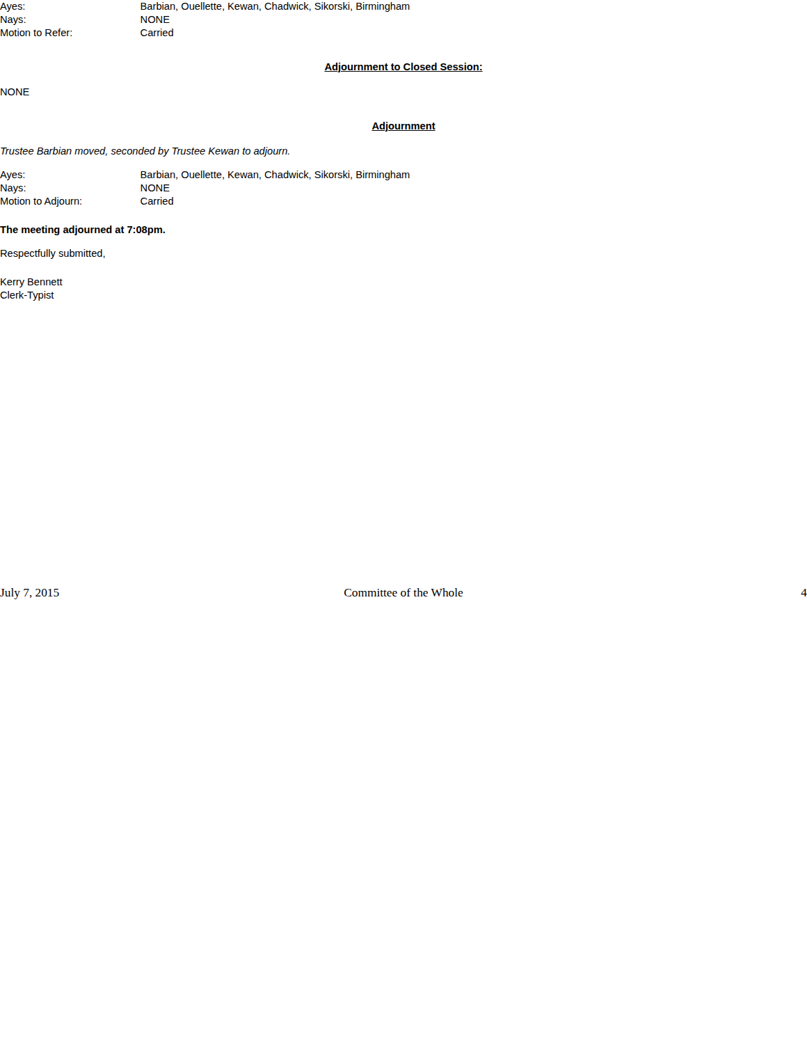Ayes: Barbian, Ouellette, Kewan, Chadwick, Sikorski, Birmingham
Nays: NONE
Motion to Refer: Carried
Adjournment to Closed Session:
NONE
Adjournment
Trustee Barbian moved, seconded by Trustee Kewan to adjourn.
Ayes: Barbian, Ouellette, Kewan, Chadwick, Sikorski, Birmingham
Nays: NONE
Motion to Adjourn: Carried
The meeting adjourned at 7:08pm.
Respectfully submitted,
Kerry Bennett
Clerk-Typist
July 7, 2015
Committee of the Whole
4